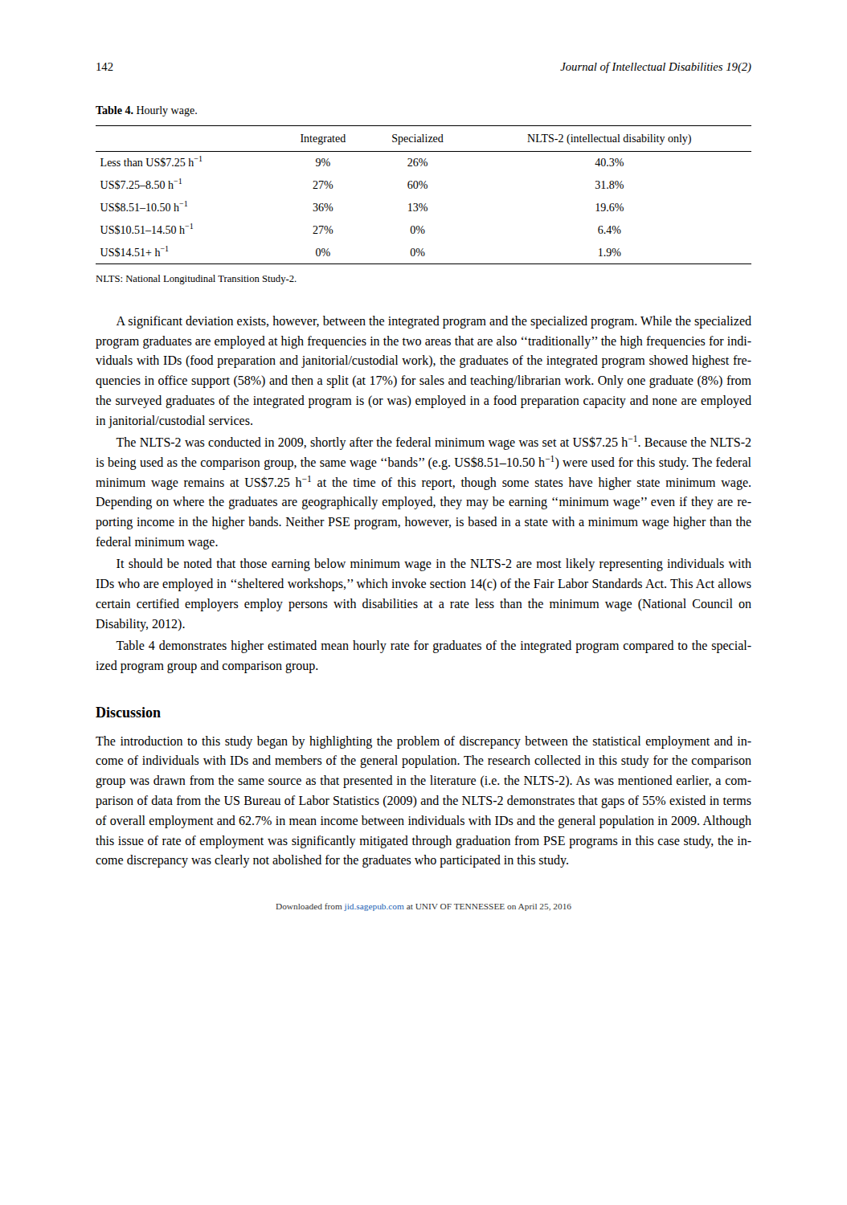142 Journal of Intellectual Disabilities 19(2)
Table 4. Hourly wage.
| | Integrated | Specialized | NLTS-2 (intellectual disability only) |
| --- | --- | --- | --- |
| Less than US$7.25 h −1 | 9% | 26% | 40.3% |
| US$7.25–8.50 h −1 | 27% | 60% | 31.8% |
| US$8.51–10.50 h −1 | 36% | 13% | 19.6% |
| US$10.51–14.50 h −1 | 27% | 0% | 6.4% |
| US$14.51+ h −1 | 0% | 0% | 1.9% |
NLTS: National Longitudinal Transition Study-2.
A significant deviation exists, however, between the integrated program and the specialized program. While the specialized program graduates are employed at high frequencies in the two areas that are also ‘‘traditionally’’ the high frequencies for individuals with IDs (food preparation and janitorial/custodial work), the graduates of the integrated program showed highest frequencies in office support (58%) and then a split (at 17%) for sales and teaching/librarian work. Only one graduate (8%) from the surveyed graduates of the integrated program is (or was) employed in a food preparation capacity and none are employed in janitorial/custodial services.
The NLTS-2 was conducted in 2009, shortly after the federal minimum wage was set at US$7.25 h−1. Because the NLTS-2 is being used as the comparison group, the same wage ‘‘bands’’ (e.g. US$8.51–10.50 h−1) were used for this study. The federal minimum wage remains at US$7.25 h−1 at the time of this report, though some states have higher state minimum wage. Depending on where the graduates are geographically employed, they may be earning ‘‘minimum wage’’ even if they are reporting income in the higher bands. Neither PSE program, however, is based in a state with a minimum wage higher than the federal minimum wage.
It should be noted that those earning below minimum wage in the NLTS-2 are most likely representing individuals with IDs who are employed in ‘‘sheltered workshops,’’ which invoke section 14(c) of the Fair Labor Standards Act. This Act allows certain certified employers employ persons with disabilities at a rate less than the minimum wage (National Council on Disability, 2012).
Table 4 demonstrates higher estimated mean hourly rate for graduates of the integrated program compared to the specialized program group and comparison group.
Discussion
The introduction to this study began by highlighting the problem of discrepancy between the statistical employment and income of individuals with IDs and members of the general population. The research collected in this study for the comparison group was drawn from the same source as that presented in the literature (i.e. the NLTS-2). As was mentioned earlier, a comparison of data from the US Bureau of Labor Statistics (2009) and the NLTS-2 demonstrates that gaps of 55% existed in terms of overall employment and 62.7% in mean income between individuals with IDs and the general population in 2009. Although this issue of rate of employment was significantly mitigated through graduation from PSE programs in this case study, the income discrepancy was clearly not abolished for the graduates who participated in this study.
Downloaded from jid.sagepub.com at UNIV OF TENNESSEE on April 25, 2016